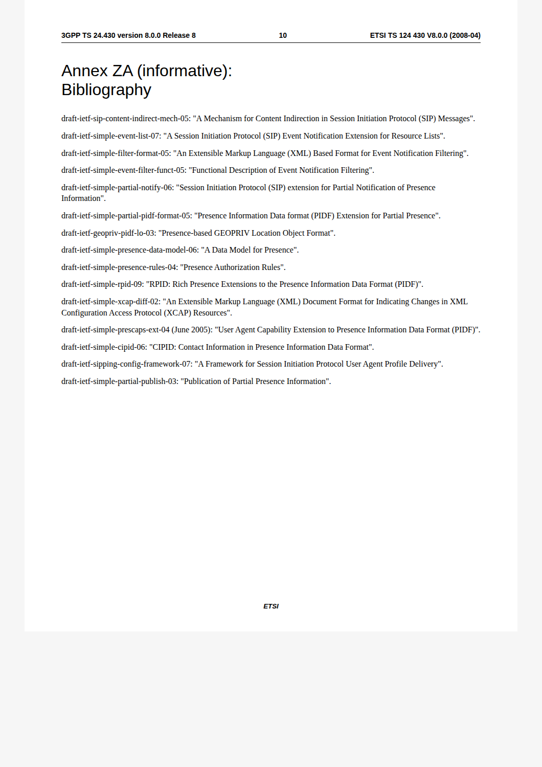3GPP TS 24.430 version 8.0.0 Release 8 10 ETSI TS 124 430 V8.0.0 (2008-04)
Annex ZA (informative):
Bibliography
draft-ietf-sip-content-indirect-mech-05: "A Mechanism for Content Indirection in Session Initiation Protocol (SIP) Messages".
draft-ietf-simple-event-list-07: "A Session Initiation Protocol (SIP) Event Notification Extension for Resource Lists".
draft-ietf-simple-filter-format-05: "An Extensible Markup Language (XML) Based Format for Event Notification Filtering".
draft-ietf-simple-event-filter-funct-05: "Functional Description of Event Notification Filtering".
draft-ietf-simple-partial-notify-06: "Session Initiation Protocol (SIP) extension for Partial Notification of Presence Information".
draft-ietf-simple-partial-pidf-format-05: "Presence Information Data format (PIDF) Extension for Partial Presence".
draft-ietf-geopriv-pidf-lo-03: "Presence-based GEOPRIV Location Object Format".
draft-ietf-simple-presence-data-model-06: "A Data Model for Presence".
draft-ietf-simple-presence-rules-04: "Presence Authorization Rules".
draft-ietf-simple-rpid-09: "RPID: Rich Presence Extensions to the Presence Information Data Format (PIDF)".
draft-ietf-simple-xcap-diff-02: "An Extensible Markup Language (XML) Document Format for Indicating Changes in XML Configuration Access Protocol (XCAP) Resources".
draft-ietf-simple-prescaps-ext-04 (June 2005): "User Agent Capability Extension to Presence Information Data Format (PIDF)".
draft-ietf-simple-cipid-06: "CIPID: Contact Information in Presence Information Data Format".
draft-ietf-sipping-config-framework-07: "A Framework for Session Initiation Protocol User Agent Profile Delivery".
draft-ietf-simple-partial-publish-03: "Publication of Partial Presence Information".
ETSI